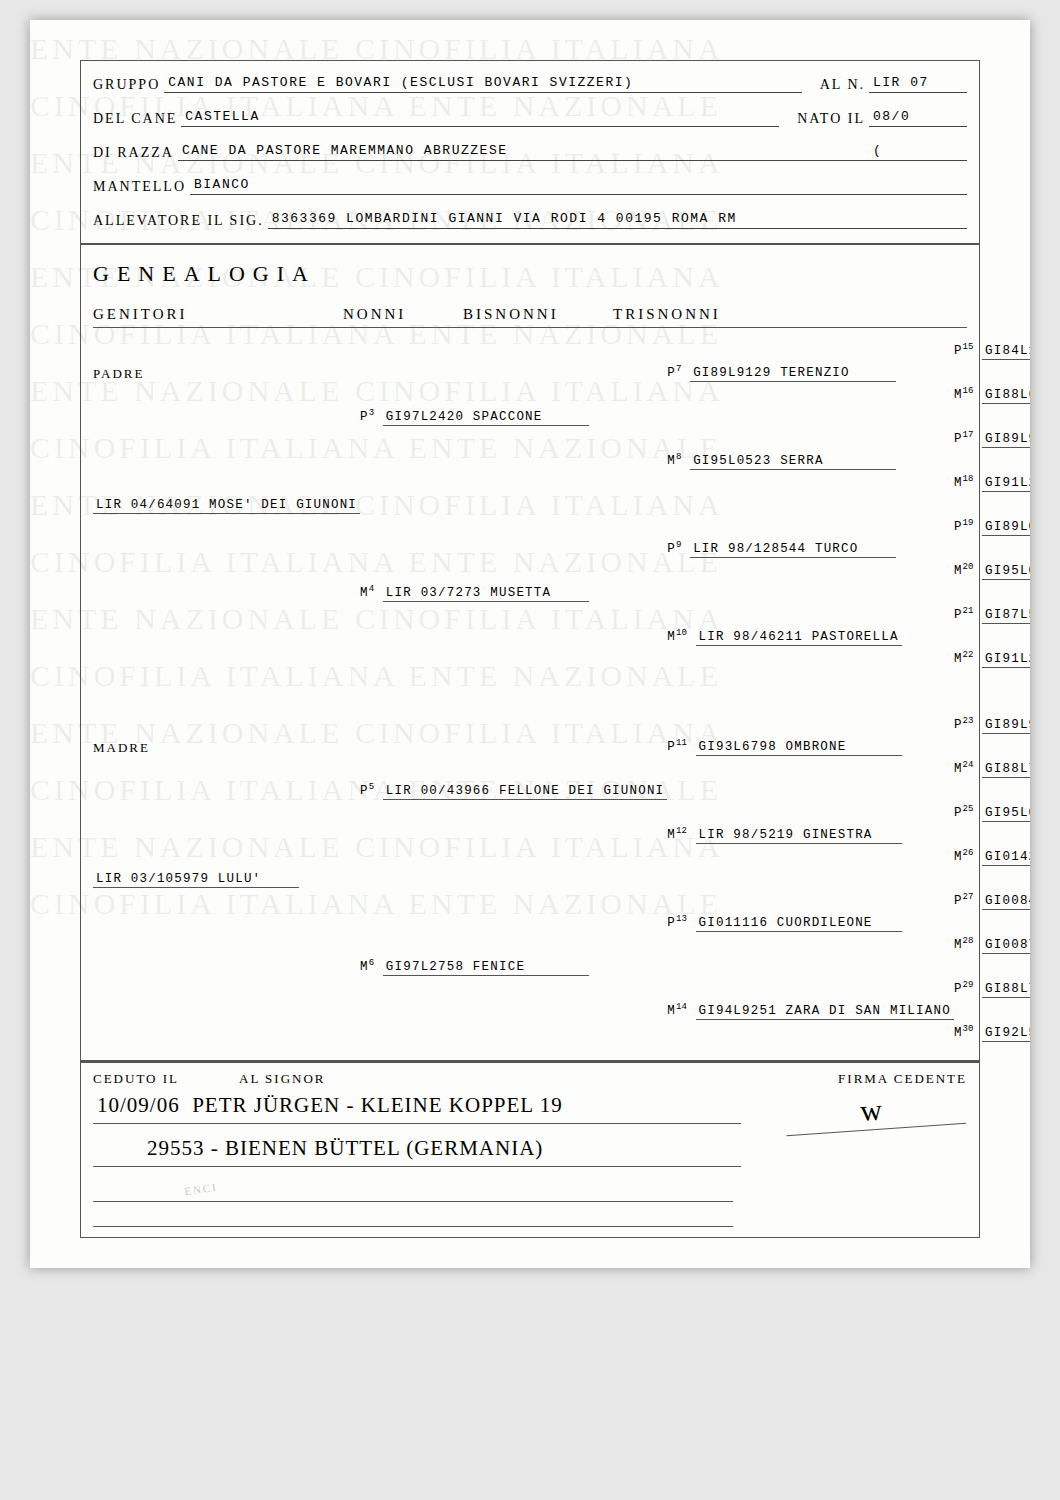ENTE NAZIONALE CINOFILIA ITALIANA
CINOFILIA ITALIANA ENTE NAZIONALE
ENTE NAZIONALE CINOFILIA ITALIANA
CINOFILIA ITALIANA ENTE NAZIONALE
ENTE NAZIONALE CINOFILIA ITALIANA
CINOFILIA ITALIANA ENTE NAZIONALE
ENTE NAZIONALE CINOFILIA ITALIANA
CINOFILIA ITALIANA ENTE NAZIONALE
ENTE NAZIONALE CINOFILIA ITALIANA
CINOFILIA ITALIANA ENTE NAZIONALE
ENTE NAZIONALE CINOFILIA ITALIANA
CINOFILIA ITALIANA ENTE NAZIONALE
ENTE NAZIONALE CINOFILIA ITALIANA
CINOFILIA ITALIANA ENTE NAZIONALE
ENTE NAZIONALE CINOFILIA ITALIANA
CINOFILIA ITALIANA ENTE NAZIONALE
GRUPPO CANI DA PASTORE E BOVARI (ESCLUSI BOVARI SVIZZERI) AL N. LIR 07
DEL CANE CASTELLA NATO IL 08/0
DI RAZZA CANE DA PASTORE MAREMMANO ABRUZZESE (
MANTELLO BIANCO
ALLEVATORE IL SIG. 8363369 LOMBARDINI GIANNI VIA RODI 4 00195 ROMA RM
GENEALOGIA
GENITORI NONNI BISNONNI TRISNONNI
| | | | P 15 GI84L1761 VARRONE DI SAN MILIANO |
| PADRE | | P 7 GI89L9129 TERENZIO | |
| | | | M 16 GI88L6854 ORSA |
| | P 3 GI97L2420 SPACCONE | | |
| | | | P 17 GI89L9129 TERENZIO |
| | | M 8 GI95L0523 SERRA | |
| | | | M 18 GI91L2785 ANGIZIA |
| LIR 04/64091 MOSE' DEI GIUNONI | | | |
| | | | P 19 GI89L0864 CELIO |
| | | P 9 LIR 98/128544 TURCO | |
| | | | M 20 GI95L0861 BARDANA |
| | M 4 LIR 03/7273 MUSETTA | | |
| | | | P 21 GI87L5384 ATERNO DEGLI ABRUZZI |
| | | M 10 LIR 98/46211 PASTORELLA | |
| | | | M 22 GI91L2791 BORA |
| | | | P 23 GI89L9131 CIALONE |
| MADRE | | P 11 GI93L6798 OMBRONE | |
| | | | M 24 GI88L7450 LAGUNA |
| | P 5 LIR 00/43966 FELLONE DEI GIUNONI | | |
| | | | P 25 GI95L0860 BACICCHE |
| | | M 12 LIR 98/5219 GINESTRA | |
| | | | M 26 GI014222 ALBA |
| LIR 03/105979 LULU' | | | |
| | | | P 27 GI008486 DEMOSTENE |
| | | P 13 GI011116 CUORDILEONE | |
| | | | M 28 GI008779 PIETRA DELLE VERGHERIE |
| | M 6 GI97L2758 FENICE | | |
| | | | P 29 GI88L7930 PLAUTO DI SAN MILIANO |
| | | M 14 GI94L9251 ZARA DI SAN MILIANO | |
| | | | M 30 GI92L5349 FALASCA |
CEDUTO IL AL SIGNOR FIRMA CEDENTE
w   
10/09/06 PETR JÜRGEN - KLEINE KOPPEL 19
29553 - BIENEN BÜTTEL (GERMANIA)
ENCI